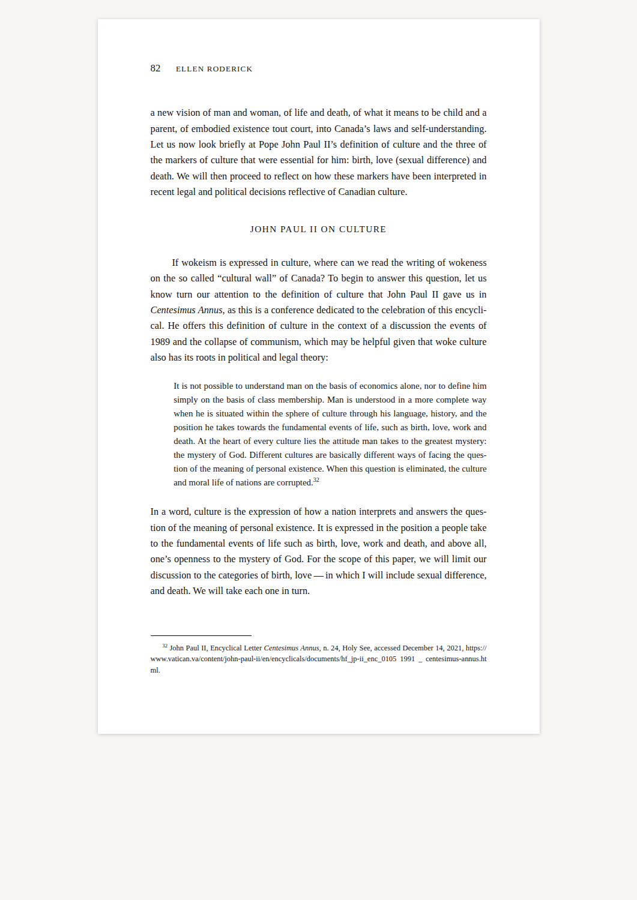82 Ellen Roderick
a new vision of man and woman, of life and death, of what it means to be child and a parent, of embodied existence tout court, into Canada’s laws and self-understanding. Let us now look briefly at Pope John Paul II’s definition of culture and the three of the markers of culture that were essential for him: birth, love (sexual difference) and death. We will then proceed to reflect on how these markers have been interpreted in recent legal and political decisions reflective of Canadian culture.
John Paul II on Culture
If wokeism is expressed in culture, where can we read the writing of wokeness on the so called “cultural wall” of Canada? To begin to answer this question, let us know turn our attention to the definition of culture that John Paul II gave us in Centesimus Annus, as this is a conference dedicated to the celebration of this encyclical. He offers this definition of culture in the context of a discussion the events of 1989 and the collapse of communism, which may be helpful given that woke culture also has its roots in political and legal theory:
It is not possible to understand man on the basis of economics alone, nor to define him simply on the basis of class membership. Man is understood in a more complete way when he is situated within the sphere of culture through his language, history, and the position he takes towards the fundamental events of life, such as birth, love, work and death. At the heart of every culture lies the attitude man takes to the greatest mystery: the mystery of God. Different cultures are basically different ways of facing the question of the meaning of personal existence. When this question is eliminated, the culture and moral life of nations are corrupted.32
In a word, culture is the expression of how a nation interprets and answers the question of the meaning of personal existence. It is expressed in the position a people take to the fundamental events of life such as birth, love, work and death, and above all, one’s openness to the mystery of God. For the scope of this paper, we will limit our discussion to the categories of birth, love — in which I will include sexual difference, and death. We will take each one in turn.
32 John Paul II, Encyclical Letter Centesimus Annus, n. 24, Holy See, accessed December 14, 2021, https://www.vatican.va/content/john-paul-ii/en/encyclicals/documents/hf_jp-ii_enc_0105 1991 _ centesimus-annus.html.